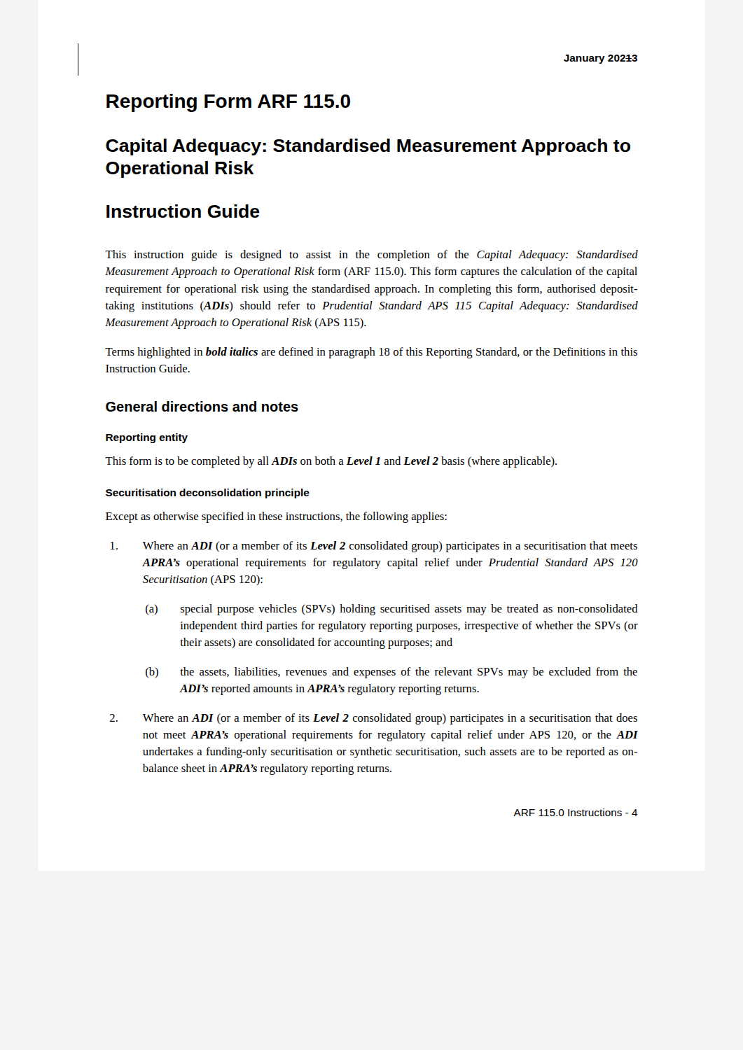January 20213
Reporting Form ARF 115.0
Capital Adequacy: Standardised Measurement Approach to Operational Risk
Instruction Guide
This instruction guide is designed to assist in the completion of the Capital Adequacy: Standardised Measurement Approach to Operational Risk form (ARF 115.0). This form captures the calculation of the capital requirement for operational risk using the standardised approach. In completing this form, authorised deposit-taking institutions (ADIs) should refer to Prudential Standard APS 115 Capital Adequacy: Standardised Measurement Approach to Operational Risk (APS 115).
Terms highlighted in bold italics are defined in paragraph 18 of this Reporting Standard, or the Definitions in this Instruction Guide.
General directions and notes
Reporting entity
This form is to be completed by all ADIs on both a Level 1 and Level 2 basis (where applicable).
Securitisation deconsolidation principle
Except as otherwise specified in these instructions, the following applies:
Where an ADI (or a member of its Level 2 consolidated group) participates in a securitisation that meets APRA’s operational requirements for regulatory capital relief under Prudential Standard APS 120 Securitisation (APS 120):
special purpose vehicles (SPVs) holding securitised assets may be treated as non-consolidated independent third parties for regulatory reporting purposes, irrespective of whether the SPVs (or their assets) are consolidated for accounting purposes; and
the assets, liabilities, revenues and expenses of the relevant SPVs may be excluded from the ADI’s reported amounts in APRA’s regulatory reporting returns.
Where an ADI (or a member of its Level 2 consolidated group) participates in a securitisation that does not meet APRA’s operational requirements for regulatory capital relief under APS 120, or the ADI undertakes a funding-only securitisation or synthetic securitisation, such assets are to be reported as on-balance sheet in APRA’s regulatory reporting returns.
ARF 115.0 Instructions - 4